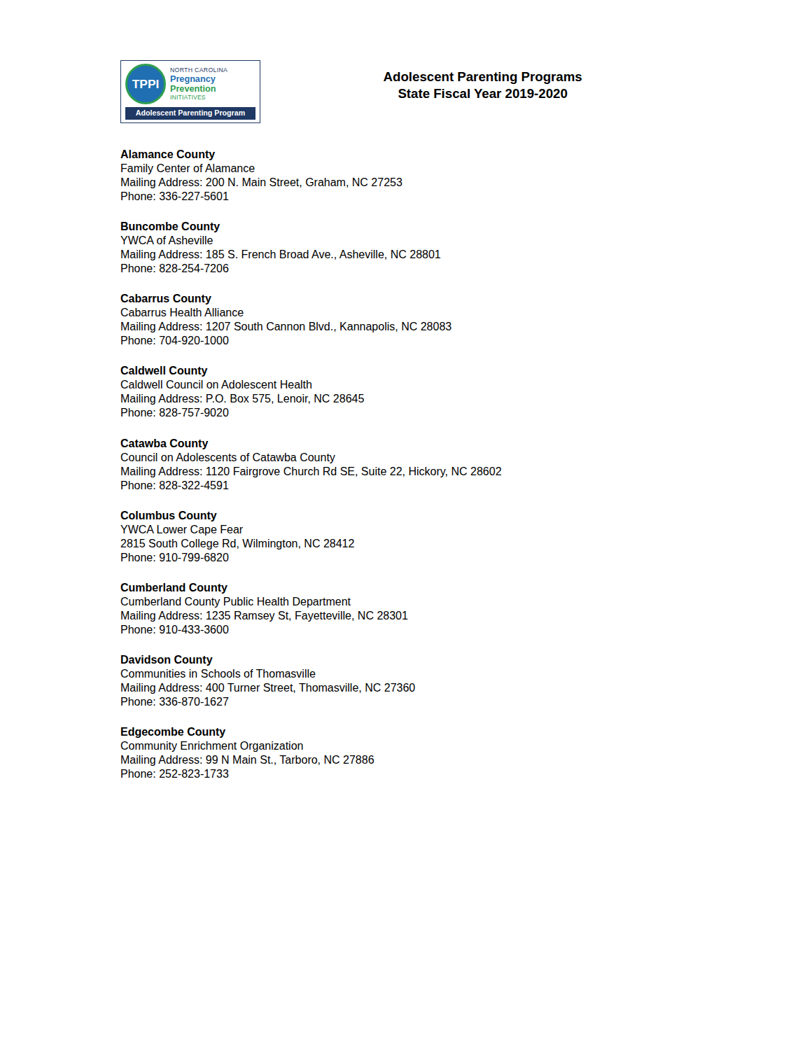TPPI
NORTH CAROLINA
Pregnancy
Prevention
INITIATIVES
Adolescent Parenting Program
Adolescent Parenting Programs
State Fiscal Year 2019-2020
Alamance County
Family Center of Alamance
Mailing Address: 200 N. Main Street, Graham, NC 27253
Phone: 336-227-5601
Buncombe County
YWCA of Asheville
Mailing Address: 185 S. French Broad Ave., Asheville, NC 28801
Phone: 828-254-7206
Cabarrus County
Cabarrus Health Alliance
Mailing Address: 1207 South Cannon Blvd., Kannapolis, NC 28083
Phone: 704-920-1000
Caldwell County
Caldwell Council on Adolescent Health
Mailing Address: P.O. Box 575, Lenoir, NC 28645
Phone: 828-757-9020
Catawba County
Council on Adolescents of Catawba County
Mailing Address: 1120 Fairgrove Church Rd SE, Suite 22, Hickory, NC 28602
Phone: 828-322-4591
Columbus County
YWCA Lower Cape Fear
2815 South College Rd, Wilmington, NC 28412
Phone: 910-799-6820
Cumberland County
Cumberland County Public Health Department
Mailing Address: 1235 Ramsey St, Fayetteville, NC 28301
Phone: 910-433-3600
Davidson County
Communities in Schools of Thomasville
Mailing Address: 400 Turner Street, Thomasville, NC 27360
Phone: 336-870-1627
Edgecombe County
Community Enrichment Organization
Mailing Address: 99 N Main St., Tarboro, NC 27886
Phone: 252-823-1733